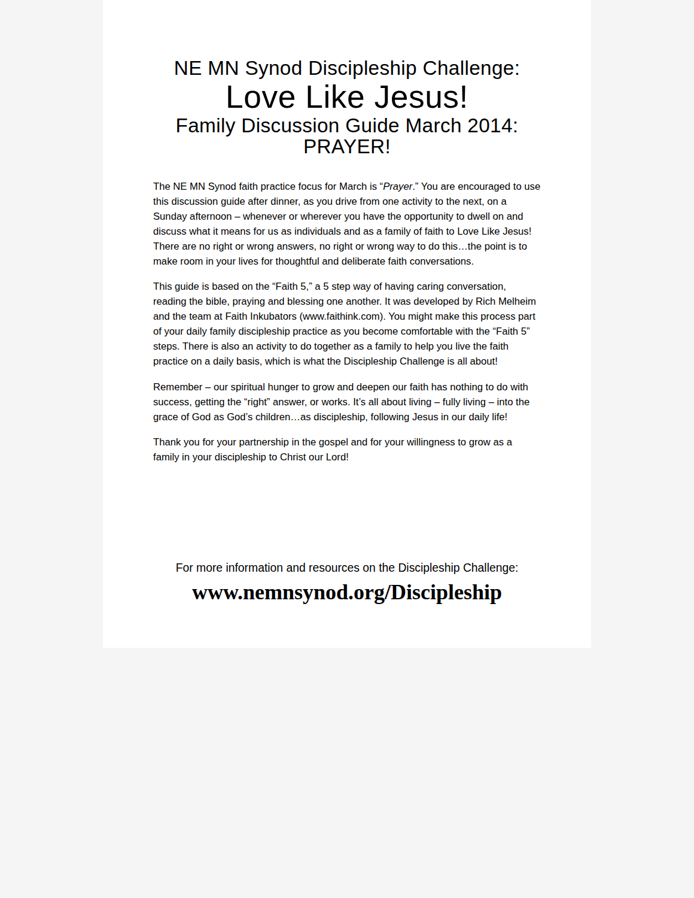NE MN Synod Discipleship Challenge:
Love Like Jesus!
Family Discussion Guide March 2014: PRAYER!
The NE MN Synod faith practice focus for March is “Prayer.” You are encouraged to use this discussion guide after dinner, as you drive from one activity to the next, on a Sunday afternoon – whenever or wherever you have the opportunity to dwell on and discuss what it means for us as individuals and as a family of faith to Love Like Jesus! There are no right or wrong answers, no right or wrong way to do this…the point is to make room in your lives for thoughtful and deliberate faith conversations.
This guide is based on the “Faith 5,” a 5 step way of having caring conversation, reading the bible, praying and blessing one another. It was developed by Rich Melheim and the team at Faith Inkubators (www.faithink.com). You might make this process part of your daily family discipleship practice as you become comfortable with the “Faith 5” steps. There is also an activity to do together as a family to help you live the faith practice on a daily basis, which is what the Discipleship Challenge is all about!
Remember – our spiritual hunger to grow and deepen our faith has nothing to do with success, getting the “right” answer, or works. It’s all about living – fully living – into the grace of God as God’s children…as discipleship, following Jesus in our daily life!
Thank you for your partnership in the gospel and for your willingness to grow as a family in your discipleship to Christ our Lord!
For more information and resources on the Discipleship Challenge:
www.nemnsynod.org/Discipleship